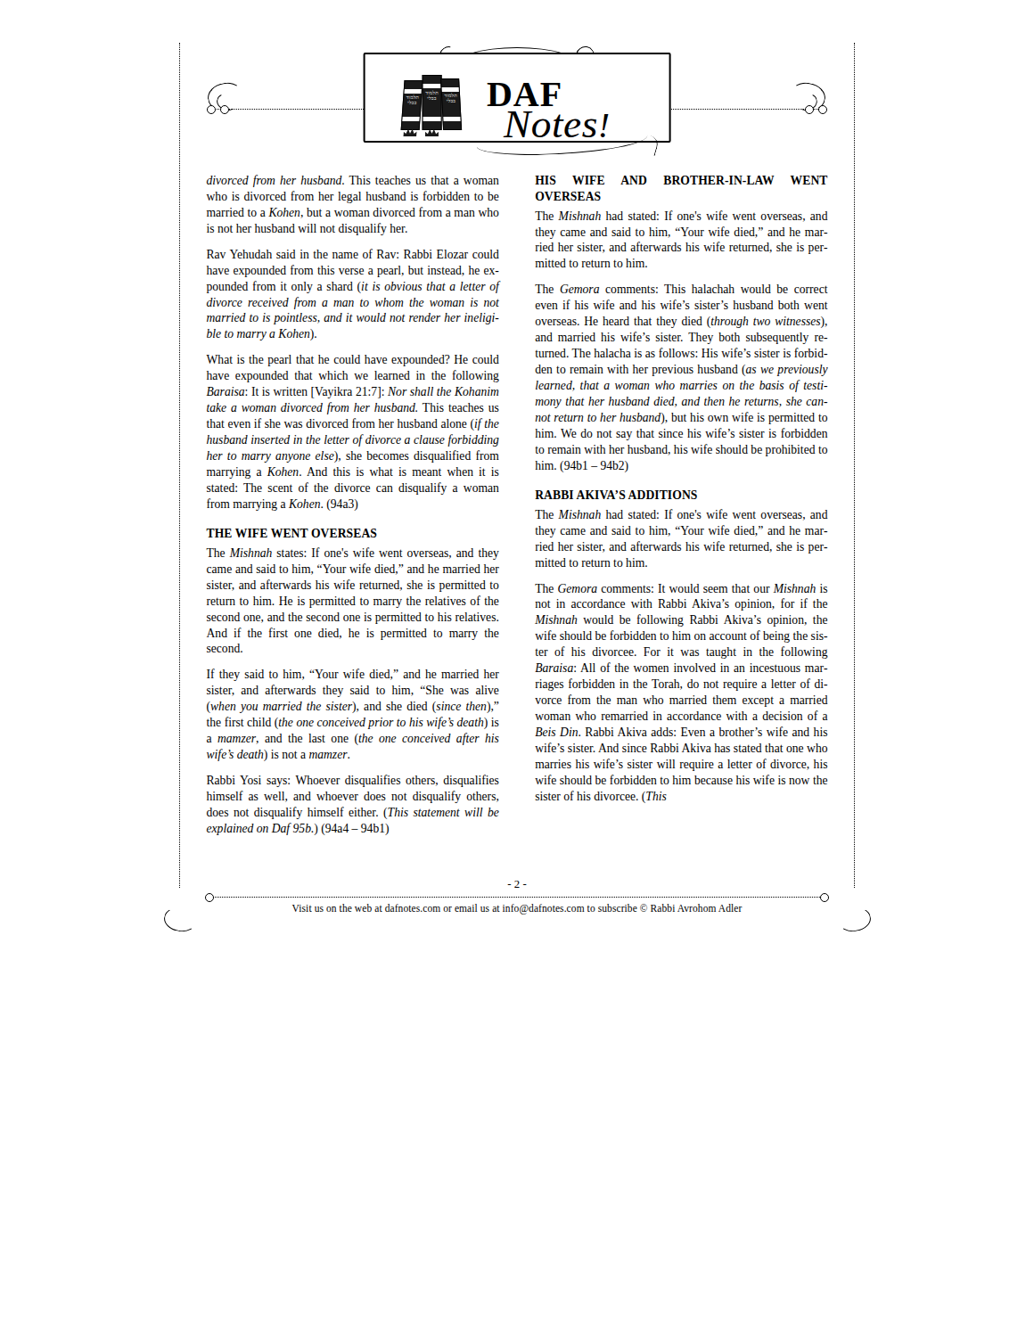תלמוד
בבלי
תלמוד
בבלי
תלמוד
בבלי
DAF
Notes!
divorced from her husband. This teaches us that a woman who is divorced from her legal husband is forbidden to be married to a Kohen, but a woman divorced from a man who is not her husband will not disqualify her.
Rav Yehudah said in the name of Rav: Rabbi Elozar could have expounded from this verse a pearl, but instead, he expounded from it only a shard (it is obvious that a letter of divorce received from a man to whom the woman is not married to is pointless, and it would not render her ineligible to marry a Kohen).
What is the pearl that he could have expounded? He could have expounded that which we learned in the following Baraisa: It is written [Vayikra 21:7]: Nor shall the Kohanim take a woman divorced from her husband. This teaches us that even if she was divorced from her husband alone (if the husband inserted in the letter of divorce a clause forbidding her to marry anyone else), she becomes disqualified from marrying a Kohen. And this is what is meant when it is stated: The scent of the divorce can disqualify a woman from marrying a Kohen. (94a3)
The Wife Went Overseas
The Mishnah states: If one's wife went overseas, and they came and said to him, “Your wife died,” and he married her sister, and afterwards his wife returned, she is permitted to return to him. He is permitted to marry the relatives of the second one, and the second one is permitted to his relatives. And if the first one died, he is permitted to marry the second.
If they said to him, “Your wife died,” and he married her sister, and afterwards they said to him, “She was alive (when you married the sister), and she died (since then),” the first child (the one conceived prior to his wife’s death) is a mamzer, and the last one (the one conceived after his wife’s death) is not a mamzer.
Rabbi Yosi says: Whoever disqualifies others, disqualifies himself as well, and whoever does not disqualify others, does not disqualify himself either. (This statement will be explained on Daf 95b.) (94a4 – 94b1)
His Wife and Brother-in-Law Went Overseas
The Mishnah had stated: If one's wife went overseas, and they came and said to him, “Your wife died,” and he married her sister, and afterwards his wife returned, she is permitted to return to him.
The Gemora comments: This halachah would be correct even if his wife and his wife’s sister’s husband both went overseas. He heard that they died (through two witnesses), and married his wife’s sister. They both subsequently returned. The halacha is as follows: His wife’s sister is forbidden to remain with her previous husband (as we previously learned, that a woman who marries on the basis of testimony that her husband died, and then he returns, she cannot return to her husband), but his own wife is permitted to him. We do not say that since his wife’s sister is forbidden to remain with her husband, his wife should be prohibited to him. (94b1 – 94b2)
Rabbi Akiva’s Additions
The Mishnah had stated: If one's wife went overseas, and they came and said to him, “Your wife died,” and he married her sister, and afterwards his wife returned, she is permitted to return to him.
The Gemora comments: It would seem that our Mishnah is not in accordance with Rabbi Akiva’s opinion, for if the Mishnah would be following Rabbi Akiva’s opinion, the wife should be forbidden to him on account of being the sister of his divorcee. For it was taught in the following Baraisa: All of the women involved in an incestuous marriages forbidden in the Torah, do not require a letter of divorce from the man who married them except a married woman who remarried in accordance with a decision of a Beis Din. Rabbi Akiva adds: Even a brother’s wife and his wife’s sister. And since Rabbi Akiva has stated that one who marries his wife’s sister will require a letter of divorce, his wife should be forbidden to him because his wife is now the sister of his divorcee. (This
- 2 -
Visit us on the web at dafnotes.com or email us at info@dafnotes.com to subscribe © Rabbi Avrohom Adler